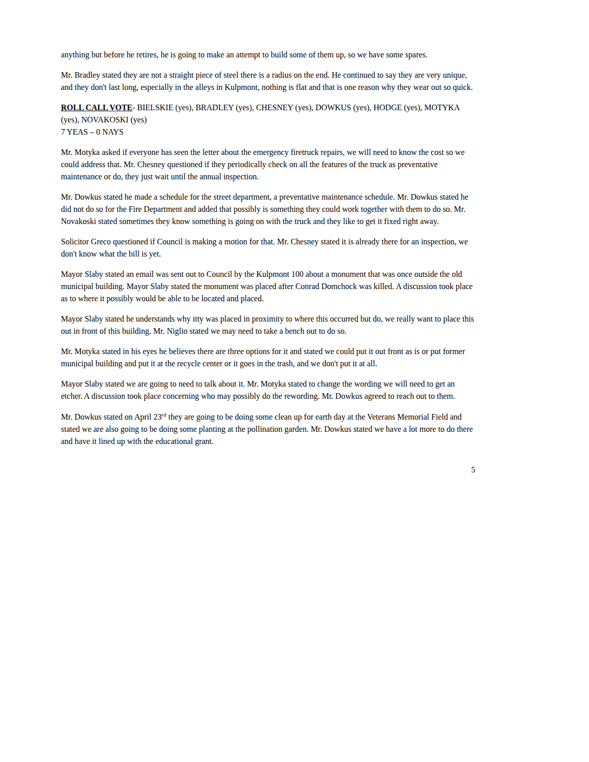anything but before he retires, he is going to make an attempt to build some of them up, so we have some spares.
Mr. Bradley stated they are not a straight piece of steel there is a radius on the end. He continued to say they are very unique, and they don't last long, especially in the alleys in Kulpmont, nothing is flat and that is one reason why they wear out so quick.
ROLL CALL VOTE- BIELSKIE (yes), BRADLEY (yes), CHESNEY (yes), DOWKUS (yes), HODGE (yes), MOTYKA (yes), NOVAKOSKI (yes)
7 YEAS – 0 NAYS
Mr. Motyka asked if everyone has seen the letter about the emergency firetruck repairs, we will need to know the cost so we could address that. Mr. Chesney questioned if they periodically check on all the features of the truck as preventative maintenance or do, they just wait until the annual inspection.
Mr. Dowkus stated he made a schedule for the street department, a preventative maintenance schedule. Mr. Dowkus stated he did not do so for the Fire Department and added that possibly is something they could work together with them to do so. Mr. Novakoski stated sometimes they know something is going on with the truck and they like to get it fixed right away.
Solicitor Greco questioned if Council is making a motion for that. Mr. Chesney stated it is already there for an inspection, we don't know what the bill is yet.
Mayor Slaby stated an email was sent out to Council by the Kulpmont 100 about a monument that was once outside the old municipal building. Mayor Slaby stated the monument was placed after Conrad Domchock was killed. A discussion took place as to where it possibly would be able to be located and placed.
Mayor Slaby stated he understands why itty was placed in proximity to where this occurred but do, we really want to place this out in front of this building. Mr. Niglio stated we may need to take a bench out to do so.
Mr. Motyka stated in his eyes he believes there are three options for it and stated we could put it out front as is or put former municipal building and put it at the recycle center or it goes in the trash, and we don't put it at all.
Mayor Slaby stated we are going to need to talk about it. Mr. Motyka stated to change the wording we will need to get an etcher. A discussion took place concerning who may possibly do the rewording. Mr. Dowkus agreed to reach out to them.
Mr. Dowkus stated on April 23rd they are going to be doing some clean up for earth day at the Veterans Memorial Field and stated we are also going to be doing some planting at the pollination garden. Mr. Dowkus stated we have a lot more to do there and have it lined up with the educational grant.
5